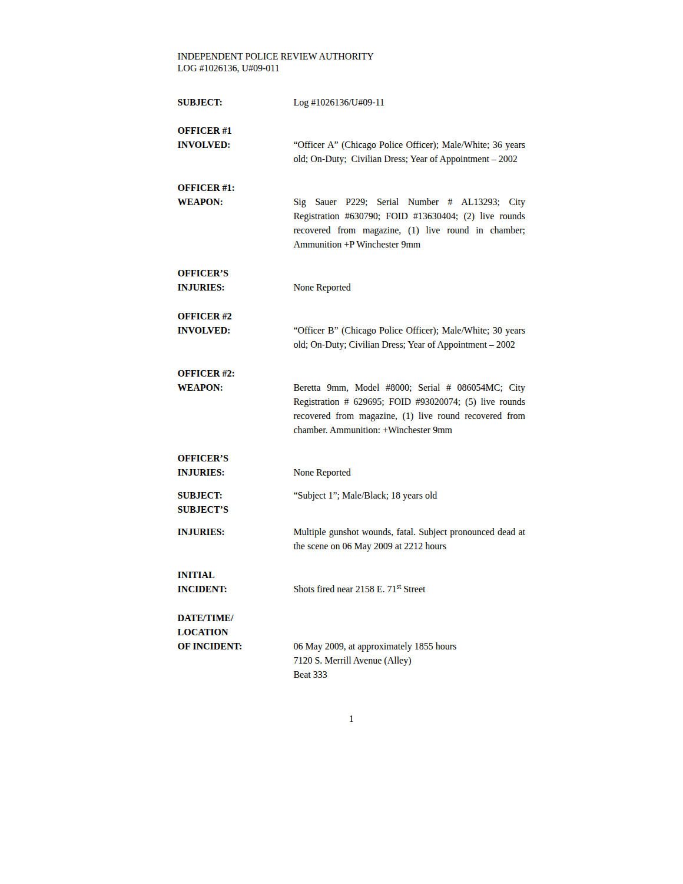INDEPENDENT POLICE REVIEW AUTHORITY
LOG #1026136, U#09-011
| SUBJECT: | Log #1026136/U#09-11 |
| OFFICER #1 INVOLVED: | “Officer A” (Chicago Police Officer); Male/White; 36 years old; On-Duty; Civilian Dress; Year of Appointment – 2002 |
| OFFICER #1: WEAPON: | Sig Sauer P229; Serial Number # AL13293; City Registration #630790; FOID #13630404; (2) live rounds recovered from magazine, (1) live round in chamber; Ammunition +P Winchester 9mm |
| OFFICER’S INJURIES: | None Reported |
| OFFICER #2 INVOLVED: | “Officer B” (Chicago Police Officer); Male/White; 30 years old; On-Duty; Civilian Dress; Year of Appointment – 2002 |
| OFFICER #2: WEAPON: | Beretta 9mm, Model #8000; Serial # 086054MC; City Registration # 629695; FOID #93020074; (5) live rounds recovered from magazine, (1) live round recovered from chamber. Ammunition: +Winchester 9mm |
| OFFICER’S INJURIES: | None Reported |
| SUBJECT: SUBJECT’S | “Subject 1”; Male/Black; 18 years old |
| INJURIES: | Multiple gunshot wounds, fatal. Subject pronounced dead at the scene on 06 May 2009 at 2212 hours |
| INITIAL INCIDENT: | Shots fired near 2158 E. 71 st Street |
| DATE/TIME/ LOCATION OF INCIDENT: | 06 May 2009, at approximately 1855 hours 7120 S. Merrill Avenue (Alley) Beat 333 |
1